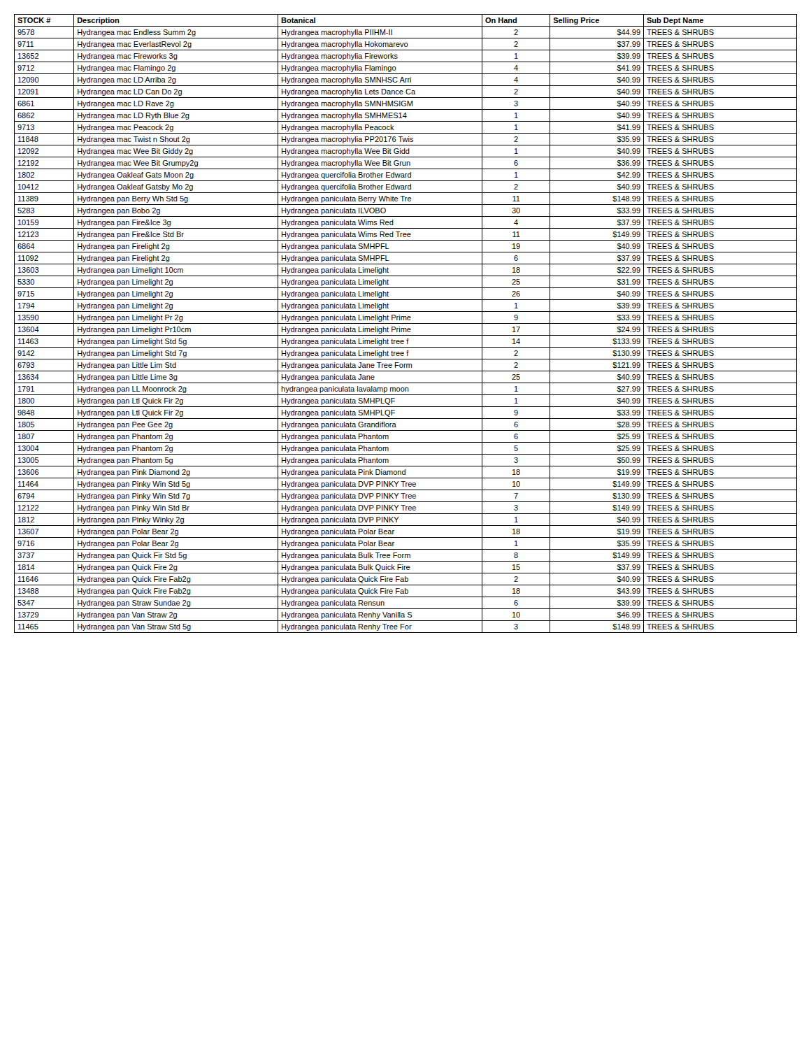| STOCK # | Description | Botanical | On Hand | Selling Price | Sub Dept Name |
| --- | --- | --- | --- | --- | --- |
| 9578 | Hydrangea mac Endless Summ 2g | Hydrangea macrophylla PIIHM-II | 2 | $44.99 | TREES & SHRUBS |
| 9711 | Hydrangea mac EverlastRevol 2g | Hydrangea macrophylla Hokomarevo | 2 | $37.99 | TREES & SHRUBS |
| 13652 | Hydrangea mac Fireworks 3g | Hydrangea macrophylia Fireworks | 1 | $39.99 | TREES & SHRUBS |
| 9712 | Hydrangea mac Flamingo 2g | Hydrangea macrophylia Flamingo | 4 | $41.99 | TREES & SHRUBS |
| 12090 | Hydrangea mac LD Arriba 2g | Hydrangea macrophylla SMNHSC Arri | 4 | $40.99 | TREES & SHRUBS |
| 12091 | Hydrangea mac LD Can Do 2g | Hydrangea macrophylia Lets Dance Ca | 2 | $40.99 | TREES & SHRUBS |
| 6861 | Hydrangea mac LD Rave 2g | Hydrangea macrophylla SMNHMSIGM | 3 | $40.99 | TREES & SHRUBS |
| 6862 | Hydrangea mac LD Ryth Blue 2g | Hydrangea macrophylla SMHMES14 | 1 | $40.99 | TREES & SHRUBS |
| 9713 | Hydrangea mac Peacock 2g | Hydrangea macrophylla Peacock | 1 | $41.99 | TREES & SHRUBS |
| 11848 | Hydrangea mac Twist n Shout 2g | Hydrangea macrophylia PP20176 Twis | 2 | $35.99 | TREES & SHRUBS |
| 12092 | Hydrangea mac Wee Bit Giddy 2g | Hydrangea macrophylla Wee Bit Gidd | 1 | $40.99 | TREES & SHRUBS |
| 12192 | Hydrangea mac Wee Bit Grumpy2g | Hydrangea macrophylla Wee Bit Grun | 6 | $36.99 | TREES & SHRUBS |
| 1802 | Hydrangea Oakleaf Gats Moon 2g | Hydrangea quercifolia Brother Edward | 1 | $42.99 | TREES & SHRUBS |
| 10412 | Hydrangea Oakleaf Gatsby Mo 2g | Hydrangea quercifolia Brother Edward | 2 | $40.99 | TREES & SHRUBS |
| 11389 | Hydrangea pan Berry Wh Std 5g | Hydrangea paniculata Berry White Tre | 11 | $148.99 | TREES & SHRUBS |
| 5283 | Hydrangea pan Bobo 2g | Hydrangea paniculata ILVOBO | 30 | $33.99 | TREES & SHRUBS |
| 10159 | Hydrangea pan Fire&Ice 3g | Hydrangea paniculata Wims Red | 4 | $37.99 | TREES & SHRUBS |
| 12123 | Hydrangea pan Fire&Ice Std Br | Hydrangea paniculata Wims Red Tree | 11 | $149.99 | TREES & SHRUBS |
| 6864 | Hydrangea pan Firelight 2g | Hydrangea paniculata SMHPFL | 19 | $40.99 | TREES & SHRUBS |
| 11092 | Hydrangea pan Firelight 2g | Hydrangea paniculata SMHPFL | 6 | $37.99 | TREES & SHRUBS |
| 13603 | Hydrangea pan Limelight 10cm | Hydrangea paniculata Limelight | 18 | $22.99 | TREES & SHRUBS |
| 5330 | Hydrangea pan Limelight 2g | Hydrangea paniculata Limelight | 25 | $31.99 | TREES & SHRUBS |
| 9715 | Hydrangea pan Limelight 2g | Hydrangea paniculata Limelight | 26 | $40.99 | TREES & SHRUBS |
| 1794 | Hydrangea pan Limelight 2g | Hydrangea paniculata Limelight | 1 | $39.99 | TREES & SHRUBS |
| 13590 | Hydrangea pan Limelight Pr 2g | Hydrangea paniculata Limelight Prime | 9 | $33.99 | TREES & SHRUBS |
| 13604 | Hydrangea pan Limelight Pr10cm | Hydrangea paniculata Limelight Prime | 17 | $24.99 | TREES & SHRUBS |
| 11463 | Hydrangea pan Limelight Std 5g | Hydrangea paniculata Limelight tree f | 14 | $133.99 | TREES & SHRUBS |
| 9142 | Hydrangea pan Limelight Std 7g | Hydrangea paniculata Limelight tree f | 2 | $130.99 | TREES & SHRUBS |
| 6793 | Hydrangea pan Little Lim Std | Hydrangea paniculata Jane Tree Form | 2 | $121.99 | TREES & SHRUBS |
| 13634 | Hydrangea pan Little Lime 3g | Hydrangea paniculata Jane | 25 | $40.99 | TREES & SHRUBS |
| 1791 | Hydrangea pan LL Moonrock 2g | hydrangea paniculata lavalamp moon | 1 | $27.99 | TREES & SHRUBS |
| 1800 | Hydrangea pan Ltl Quick Fir 2g | Hydrangea paniculata SMHPLQF | 1 | $40.99 | TREES & SHRUBS |
| 9848 | Hydrangea pan Ltl Quick Fir 2g | Hydrangea paniculata SMHPLQF | 9 | $33.99 | TREES & SHRUBS |
| 1805 | Hydrangea pan Pee Gee 2g | Hydrangea paniculata Grandiflora | 6 | $28.99 | TREES & SHRUBS |
| 1807 | Hydrangea pan Phantom 2g | Hydrangea paniculata Phantom | 6 | $25.99 | TREES & SHRUBS |
| 13004 | Hydrangea pan Phantom 2g | Hydrangea paniculata Phantom | 5 | $25.99 | TREES & SHRUBS |
| 13005 | Hydrangea pan Phantom 5g | Hydrangea paniculata Phantom | 3 | $50.99 | TREES & SHRUBS |
| 13606 | Hydrangea pan Pink Diamond 2g | Hydrangea paniculata Pink Diamond | 18 | $19.99 | TREES & SHRUBS |
| 11464 | Hydrangea pan Pinky Win Std 5g | Hydrangea paniculata DVP PINKY Tree | 10 | $149.99 | TREES & SHRUBS |
| 6794 | Hydrangea pan Pinky Win Std 7g | Hydrangea paniculata DVP PINKY Tree | 7 | $130.99 | TREES & SHRUBS |
| 12122 | Hydrangea pan Pinky Win Std Br | Hydrangea paniculata DVP PINKY Tree | 3 | $149.99 | TREES & SHRUBS |
| 1812 | Hydrangea pan Pinky Winky 2g | Hydrangea paniculata DVP PINKY | 1 | $40.99 | TREES & SHRUBS |
| 13607 | Hydrangea pan Polar Bear 2g | Hydrangea paniculata Polar Bear | 18 | $19.99 | TREES & SHRUBS |
| 9716 | Hydrangea pan Polar Bear 2g | Hydrangea paniculata Polar Bear | 1 | $35.99 | TREES & SHRUBS |
| 3737 | Hydrangea pan Quick Fir Std 5g | Hydrangea paniculata Bulk Tree Form | 8 | $149.99 | TREES & SHRUBS |
| 1814 | Hydrangea pan Quick Fire 2g | Hydrangea paniculata Bulk Quick Fire | 15 | $37.99 | TREES & SHRUBS |
| 11646 | Hydrangea pan Quick Fire Fab2g | Hydrangea paniculata Quick Fire Fab | 2 | $40.99 | TREES & SHRUBS |
| 13488 | Hydrangea pan Quick Fire Fab2g | Hydrangea paniculata Quick Fire Fab | 18 | $43.99 | TREES & SHRUBS |
| 5347 | Hydrangea pan Straw Sundae 2g | Hydrangea paniculata Rensun | 6 | $39.99 | TREES & SHRUBS |
| 13729 | Hydrangea pan Van Straw 2g | Hydrangea paniculata Renhy Vanilla S | 10 | $46.99 | TREES & SHRUBS |
| 11465 | Hydrangea pan Van Straw Std 5g | Hydrangea paniculata Renhy Tree For | 3 | $148.99 | TREES & SHRUBS |